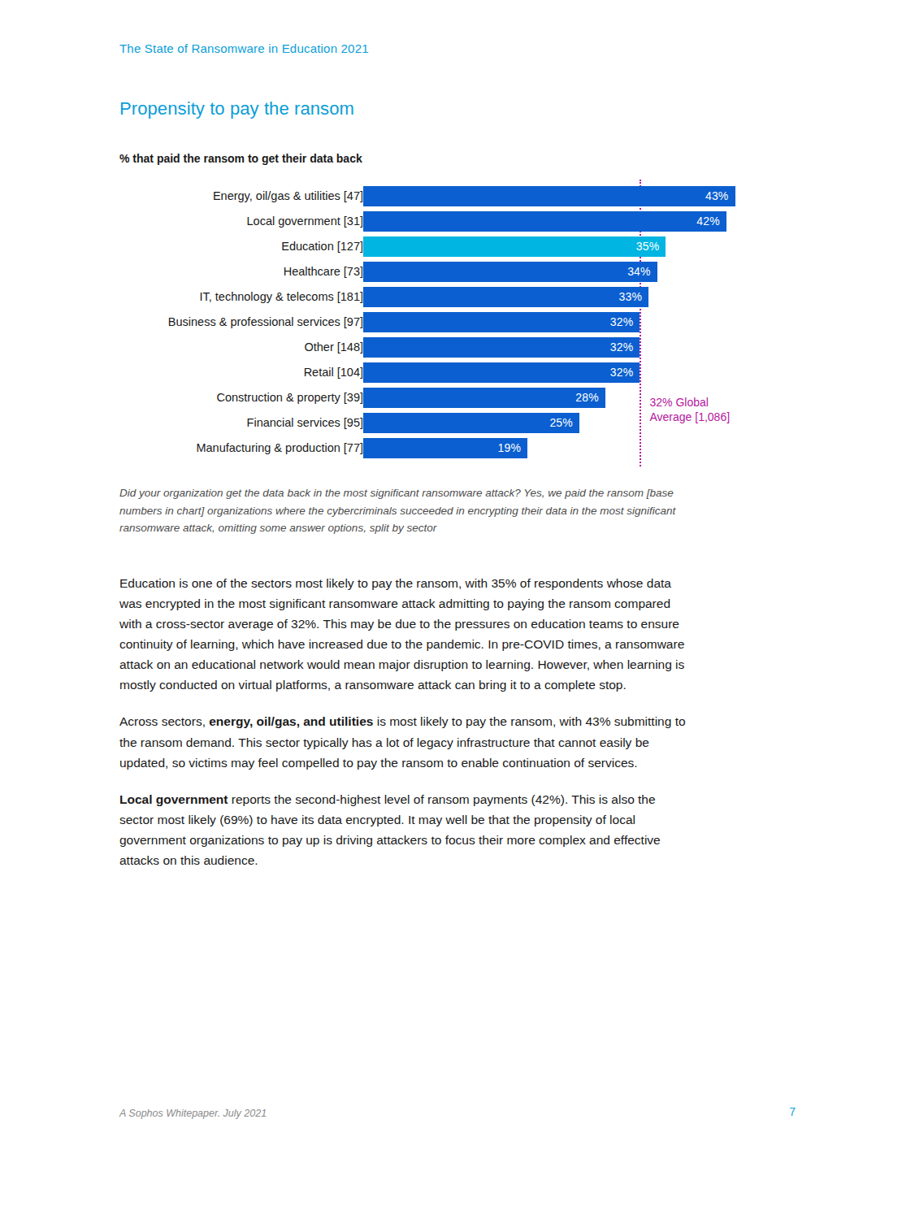The State of Ransomware in Education 2021
Propensity to pay the ransom
% that paid the ransom to get their data back
32% Global
Average [1,086]
| Energy, oil/gas & utilities [47] | 43% |
| Local government [31] | 42% |
| Education [127] | 35% |
| Healthcare [73] | 34% |
| IT, technology & telecoms [181] | 33% |
| Business & professional services [97] | 32% |
| Other [148] | 32% |
| Retail [104] | 32% |
| Construction & property [39] | 28% |
| Financial services [95] | 25% |
| Manufacturing & production [77] | 19% |
Did your organization get the data back in the most significant ransomware attack? Yes, we paid the ransom [base numbers in chart] organizations where the cybercriminals succeeded in encrypting their data in the most significant ransomware attack, omitting some answer options, split by sector
Education is one of the sectors most likely to pay the ransom, with 35% of respondents whose data was encrypted in the most significant ransomware attack admitting to paying the ransom compared with a cross-sector average of 32%. This may be due to the pressures on education teams to ensure continuity of learning, which have increased due to the pandemic. In pre-COVID times, a ransomware attack on an educational network would mean major disruption to learning. However, when learning is mostly conducted on virtual platforms, a ransomware attack can bring it to a complete stop.
Across sectors, energy, oil/gas, and utilities is most likely to pay the ransom, with 43% submitting to the ransom demand. This sector typically has a lot of legacy infrastructure that cannot easily be updated, so victims may feel compelled to pay the ransom to enable continuation of services.
Local government reports the second-highest level of ransom payments (42%). This is also the sector most likely (69%) to have its data encrypted. It may well be that the propensity of local government organizations to pay up is driving attackers to focus their more complex and effective attacks on this audience.
A Sophos Whitepaper. July 2021
7